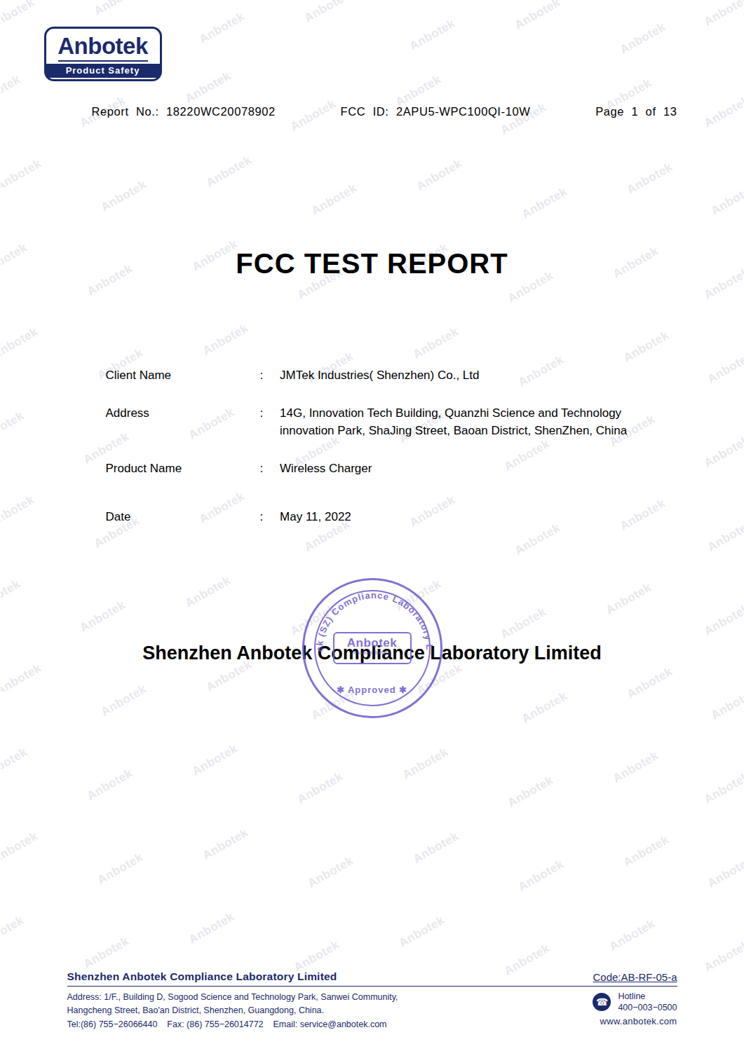Anbotek
Anbotek
Anbotek
Anbotek
Anbotek
Anbotek
Anbotek
Anbotek
Anbotek
Anbotek
Anbotek
Anbotek
Anbotek
Anbotek
Anbotek
Anbotek
Anbotek
Anbotek
Anbotek
Anbotek
Anbotek
Anbotek
Anbotek
Anbotek
Anbotek
Anbotek
Anbotek
Anbotek
Anbotek
Anbotek
Anbotek
Anbotek
Anbotek
Anbotek
Anbotek
Anbotek
Anbotek
Anbotek
Anbotek
Anbotek
Anbotek
Anbotek
Anbotek
Anbotek
Anbotek
Anbotek
Anbotek
Anbotek
Anbotek
Anbotek
Anbotek
Anbotek
Anbotek
Anbotek
Anbotek
Anbotek
Anbotek
Anbotek
Anbotek
Anbotek
Anbotek
Anbotek
Anbotek
Anbotek
Anbotek
Anbotek
Anbotek
Anbotek
Anbotek
Anbotek
Anbotek
Anbotek
Anbotek
Anbotek
Anbotek
Anbotek
Anbotek
Anbotek
Anbotek
Anbotek
Anbotek
Anbotek
Anbotek
Anbotek
Anbotek
Anbotek
Anbotek
Anbotek
Anbotek
Anbotek
Anbotek
Anbotek
Anbotek
Anbotek
Anbotek
Anbotek
Anbotek
Product Safety
Report No.: 18220WC20078902 FCC ID: 2APU5-WPC100QI-10W Page 1 of 13
FCC TEST REPORT
| Client Name | : | JMTek Industries( Shenzhen) Co., Ltd |
| Address | : | 14G, Innovation Tech Building, Quanzhi Science and Technology innovation Park, ShaJing Street, Baoan District, ShenZhen, China |
| Product Name | : | Wireless Charger |
| Date | : | May 11, 2022 |
Anbotek (SZ) Compliance Laboratory Limited
Anbotek
Product Safety
✱ Approved ✱
Shenzhen Anbotek Compliance Laboratory Limited
Shenzhen Anbotek Compliance Laboratory Limited
Code:AB-RF-05-a
Address: 1/F., Building D, Sogood Science and Technology Park, Sanwei Community,
Hangcheng Street, Bao'an District, Shenzhen, Guangdong, China.
Tel:(86) 755−26066440 Fax: (86) 755−26014772 Email: service@anbotek.com
☎ Hotline
400−003−0500
www.anbotek.com